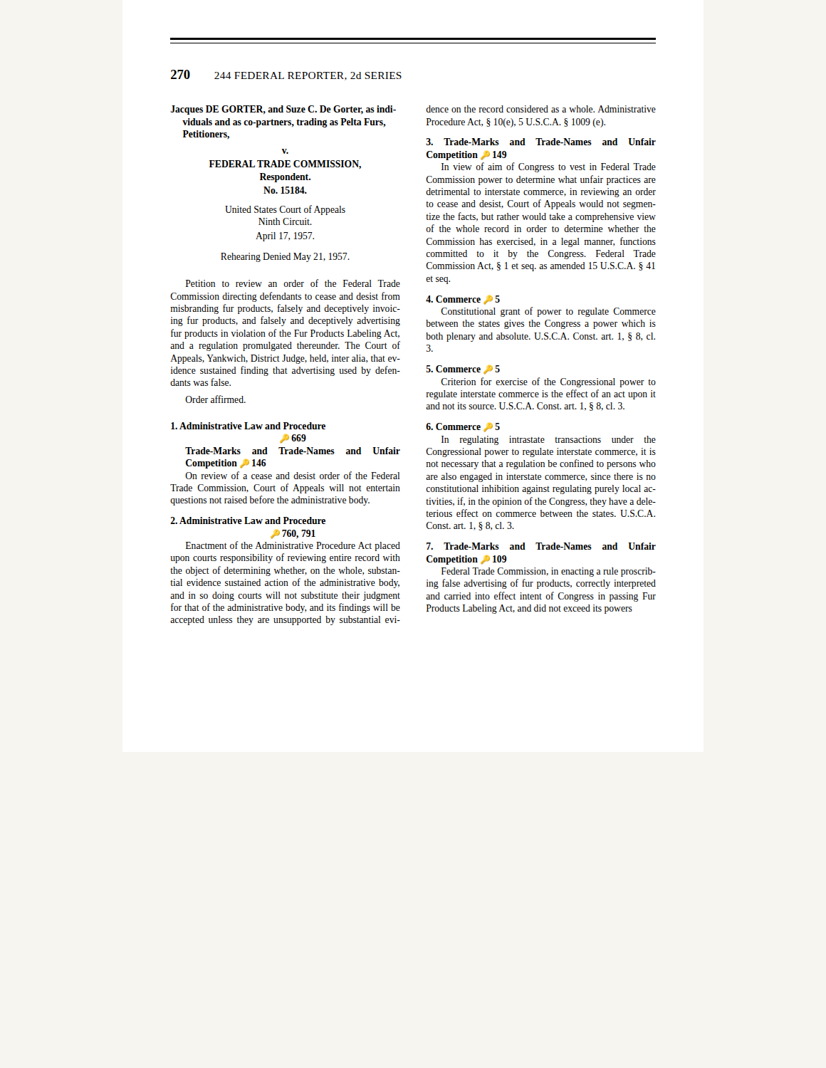270 244 FEDERAL REPORTER, 2d SERIES
Jacques DE GORTER, and Suze C. De Gorter, as individuals and as co-partners, trading as Pelta Furs, Petitioners,
v.
FEDERAL TRADE COMMISSION,
Respondent.
No. 15184.
United States Court of Appeals
Ninth Circuit.
April 17, 1957.
Rehearing Denied May 21, 1957.
Petition to review an order of the Federal Trade Commission directing defendants to cease and desist from misbranding fur products, falsely and deceptively invoicing fur products, and falsely and deceptively advertising fur products in violation of the Fur Products Labeling Act, and a regulation promulgated thereunder. The Court of Appeals, Yankwich, District Judge, held, inter alia, that evidence sustained finding that advertising used by defendants was false.
Order affirmed.
1. Administrative Law and Procedure
669
Trade-Marks and Trade-Names and Unfair Competition 146
On review of a cease and desist order of the Federal Trade Commission, Court of Appeals will not entertain questions not raised before the administrative body.
2. Administrative Law and Procedure
760, 791
Enactment of the Administrative Procedure Act placed upon courts responsibility of reviewing entire record with the object of determining whether, on the whole, substantial evidence sustained action of the administrative body, and in so doing courts will not substitute their judgment for that of the administrative body, and its findings will be accepted unless they are unsupported by substantial evidence on the record considered as a whole. Administrative Procedure Act, § 10(e), 5 U.S.C.A. § 1009 (e).
3. Trade-Marks and Trade-Names and Unfair Competition 149
In view of aim of Congress to vest in Federal Trade Commission power to determine what unfair practices are detrimental to interstate commerce, in reviewing an order to cease and desist, Court of Appeals would not segmentize the facts, but rather would take a comprehensive view of the whole record in order to determine whether the Commission has exercised, in a legal manner, functions committed to it by the Congress. Federal Trade Commission Act, § 1 et seq. as amended 15 U.S.C.A. § 41 et seq.
4. Commerce 5
Constitutional grant of power to regulate Commerce between the states gives the Congress a power which is both plenary and absolute. U.S.C.A. Const. art. 1, § 8, cl. 3.
5. Commerce 5
Criterion for exercise of the Congressional power to regulate interstate commerce is the effect of an act upon it and not its source. U.S.C.A. Const. art. 1, § 8, cl. 3.
6. Commerce 5
In regulating intrastate transactions under the Congressional power to regulate interstate commerce, it is not necessary that a regulation be confined to persons who are also engaged in interstate commerce, since there is no constitutional inhibition against regulating purely local activities, if, in the opinion of the Congress, they have a deleterious effect on commerce between the states. U.S.C.A. Const. art. 1, § 8, cl. 3.
7. Trade-Marks and Trade-Names and Unfair Competition 109
Federal Trade Commission, in enacting a rule proscribing false advertising of fur products, correctly interpreted and carried into effect intent of Congress in passing Fur Products Labeling Act, and did not exceed its powers